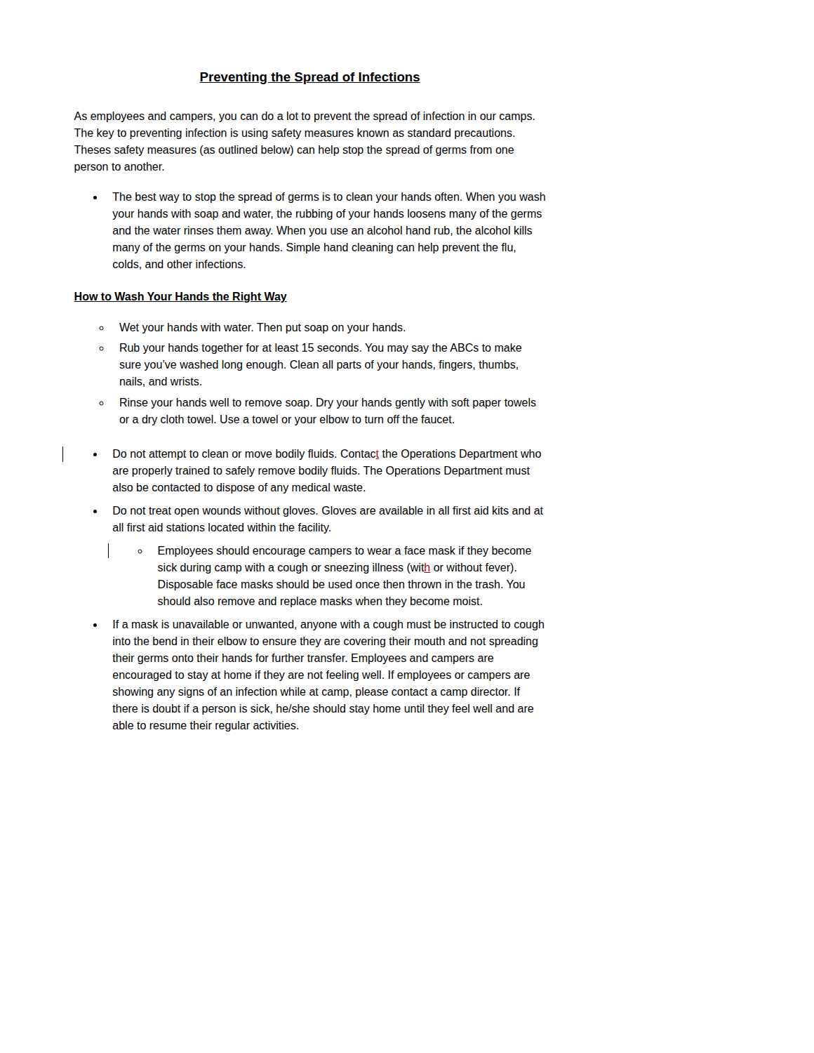Preventing the Spread of Infections
As employees and campers, you can do a lot to prevent the spread of infection in our camps. The key to preventing infection is using safety measures known as standard precautions. Theses safety measures (as outlined below) can help stop the spread of germs from one person to another.
The best way to stop the spread of germs is to clean your hands often. When you wash your hands with soap and water, the rubbing of your hands loosens many of the germs and the water rinses them away. When you use an alcohol hand rub, the alcohol kills many of the germs on your hands. Simple hand cleaning can help prevent the flu, colds, and other infections.
How to Wash Your Hands the Right Way
Wet your hands with water. Then put soap on your hands.
Rub your hands together for at least 15 seconds. You may say the ABCs to make sure you’ve washed long enough. Clean all parts of your hands, fingers, thumbs, nails, and wrists.
Rinse your hands well to remove soap. Dry your hands gently with soft paper towels or a dry cloth towel. Use a towel or your elbow to turn off the faucet.
Do not attempt to clean or move bodily fluids. Contact the Operations Department who are properly trained to safely remove bodily fluids. The Operations Department must also be contacted to dispose of any medical waste.
Do not treat open wounds without gloves. Gloves are available in all first aid kits and at all first aid stations located within the facility.
Employees should encourage campers to wear a face mask if they become sick during camp with a cough or sneezing illness (with or without fever). Disposable face masks should be used once then thrown in the trash. You should also remove and replace masks when they become moist.
If a mask is unavailable or unwanted, anyone with a cough must be instructed to cough into the bend in their elbow to ensure they are covering their mouth and not spreading their germs onto their hands for further transfer. Employees and campers are encouraged to stay at home if they are not feeling well. If employees or campers are showing any signs of an infection while at camp, please contact a camp director. If there is doubt if a person is sick, he/she should stay home until they feel well and are able to resume their regular activities.